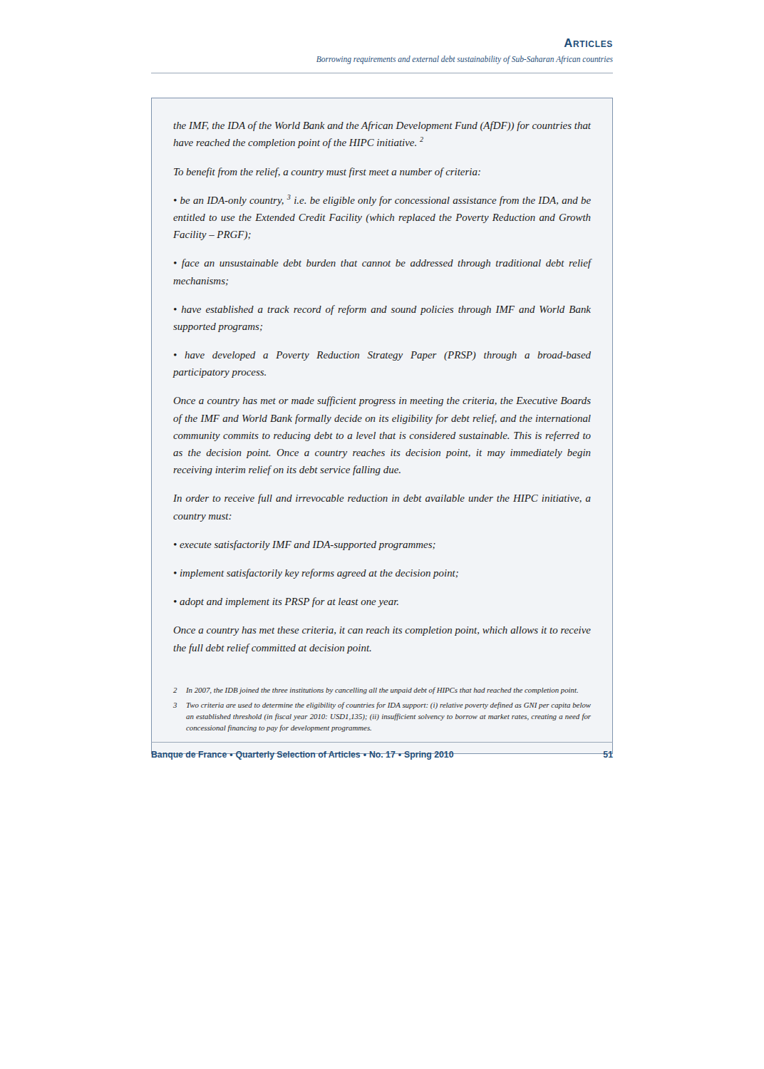Articles
Borrowing requirements and external debt sustainability of Sub-Saharan African countries
the IMF, the IDA of the World Bank and the African Development Fund (AfDF)) for countries that have reached the completion point of the HIPC initiative. 2
To benefit from the relief, a country must first meet a number of criteria:
• be an IDA-only country, 3 i.e. be eligible only for concessional assistance from the IDA, and be entitled to use the Extended Credit Facility (which replaced the Poverty Reduction and Growth Facility – PRGF);
• face an unsustainable debt burden that cannot be addressed through traditional debt relief mechanisms;
• have established a track record of reform and sound policies through IMF and World Bank supported programs;
• have developed a Poverty Reduction Strategy Paper (PRSP) through a broad-based participatory process.
Once a country has met or made sufficient progress in meeting the criteria, the Executive Boards of the IMF and World Bank formally decide on its eligibility for debt relief, and the international community commits to reducing debt to a level that is considered sustainable. This is referred to as the decision point. Once a country reaches its decision point, it may immediately begin receiving interim relief on its debt service falling due.
In order to receive full and irrevocable reduction in debt available under the HIPC initiative, a country must:
• execute satisfactorily IMF and IDA-supported programmes;
• implement satisfactorily key reforms agreed at the decision point;
• adopt and implement its PRSP for at least one year.
Once a country has met these criteria, it can reach its completion point, which allows it to receive the full debt relief committed at decision point.
2
In 2007, the IDB joined the three institutions by cancelling all the unpaid debt of HIPCs that had reached the completion point.
3
Two criteria are used to determine the eligibility of countries for IDA support: (i) relative poverty defined as GNI per capita below an established threshold (in fiscal year 2010: USD1,135); (ii) insufficient solvency to borrow at market rates, creating a need for concessional financing to pay for development programmes.
Banque de France•Quarterly Selection of Articles•No. 17•Spring 2010
51